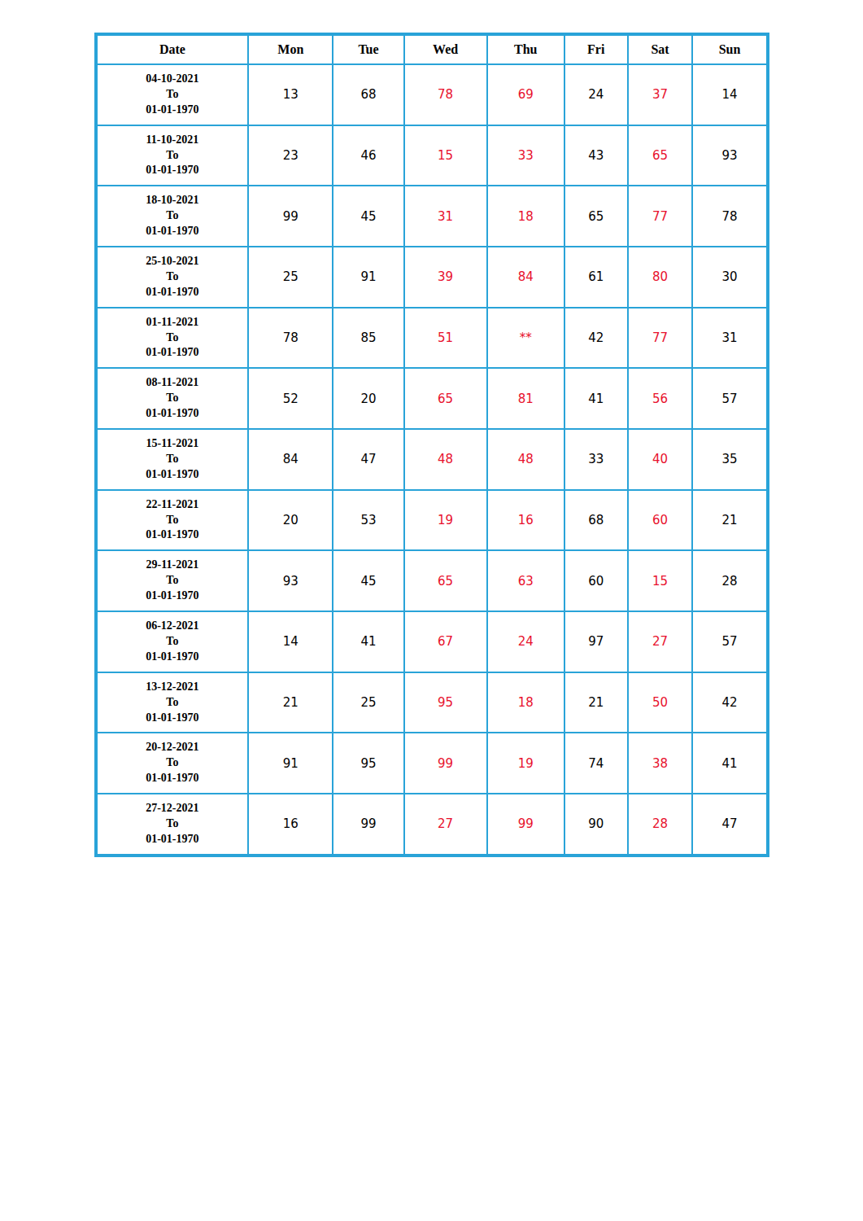| Date | Mon | Tue | Wed | Thu | Fri | Sat | Sun |
| --- | --- | --- | --- | --- | --- | --- | --- |
| 04-10-2021 To 01-01-1970 | 13 | 68 | 78 | 69 | 24 | 37 | 14 |
| 11-10-2021 To 01-01-1970 | 23 | 46 | 15 | 33 | 43 | 65 | 93 |
| 18-10-2021 To 01-01-1970 | 99 | 45 | 31 | 18 | 65 | 77 | 78 |
| 25-10-2021 To 01-01-1970 | 25 | 91 | 39 | 84 | 61 | 80 | 30 |
| 01-11-2021 To 01-01-1970 | 78 | 85 | 51 | ** | 42 | 77 | 31 |
| 08-11-2021 To 01-01-1970 | 52 | 20 | 65 | 81 | 41 | 56 | 57 |
| 15-11-2021 To 01-01-1970 | 84 | 47 | 48 | 48 | 33 | 40 | 35 |
| 22-11-2021 To 01-01-1970 | 20 | 53 | 19 | 16 | 68 | 60 | 21 |
| 29-11-2021 To 01-01-1970 | 93 | 45 | 65 | 63 | 60 | 15 | 28 |
| 06-12-2021 To 01-01-1970 | 14 | 41 | 67 | 24 | 97 | 27 | 57 |
| 13-12-2021 To 01-01-1970 | 21 | 25 | 95 | 18 | 21 | 50 | 42 |
| 20-12-2021 To 01-01-1970 | 91 | 95 | 99 | 19 | 74 | 38 | 41 |
| 27-12-2021 To 01-01-1970 | 16 | 99 | 27 | 99 | 90 | 28 | 47 |